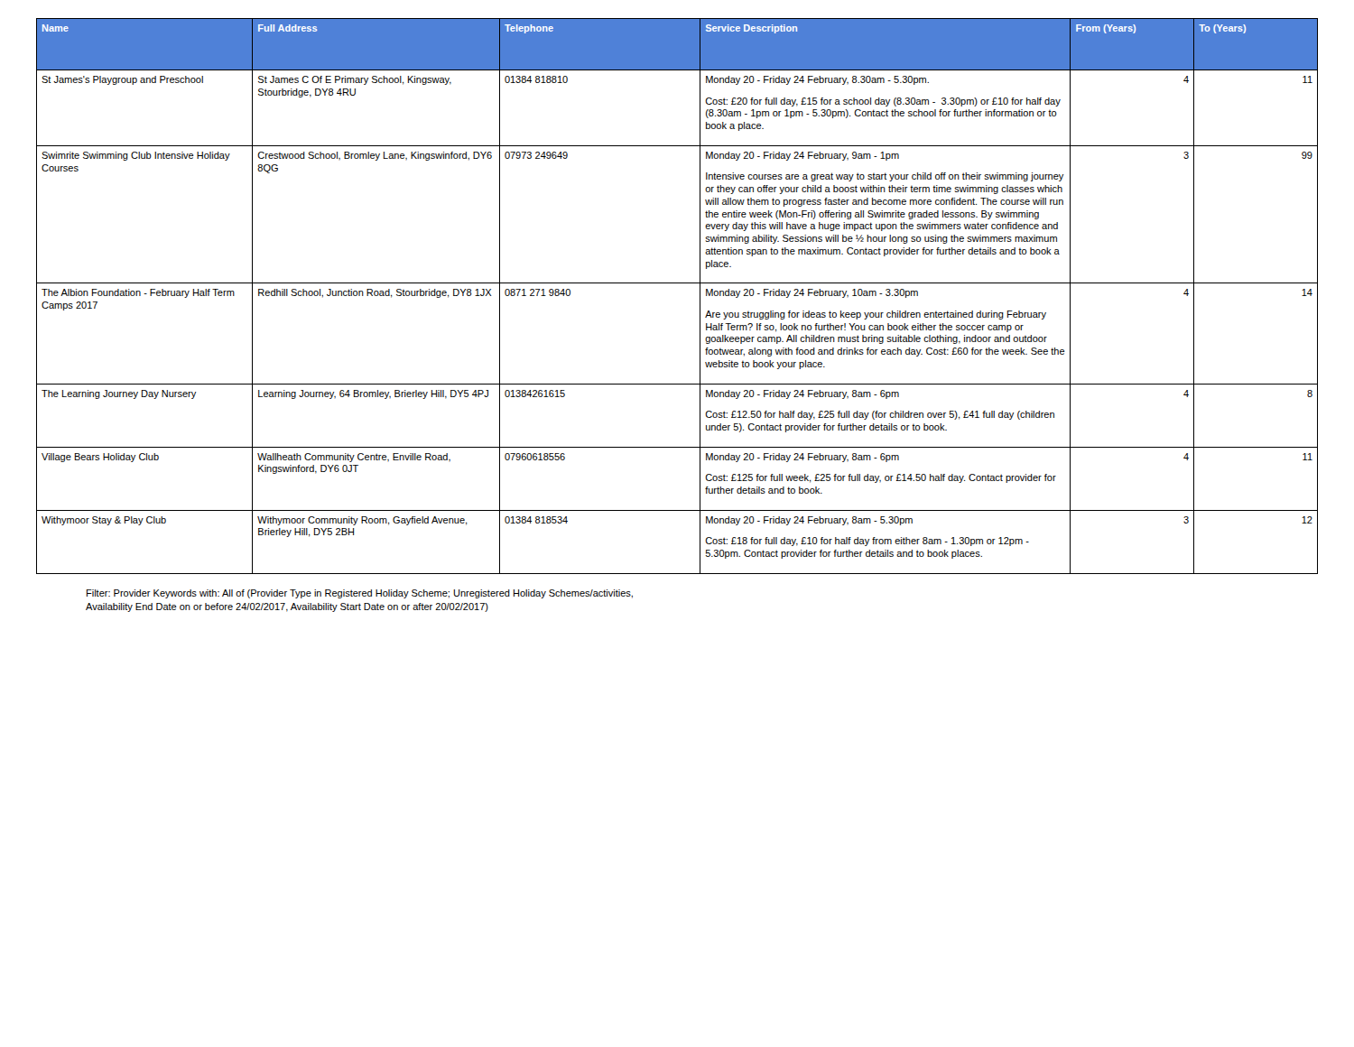| Name | Full Address | Telephone | Service Description | From (Years) | To (Years) |
| --- | --- | --- | --- | --- | --- |
| St James's Playgroup and Preschool | St James C Of E Primary School, Kingsway, Stourbridge, DY8 4RU | 01384 818810 | Monday 20 - Friday 24 February, 8.30am - 5.30pm. Cost: £20 for full day, £15 for a school day (8.30am - 3.30pm) or £10 for half day (8.30am - 1pm or 1pm - 5.30pm). Contact the school for further information or to book a place. | 4 | 11 |
| Swimrite Swimming Club Intensive Holiday Courses | Crestwood School, Bromley Lane, Kingswinford, DY6 8QG | 07973 249649 | Monday 20 - Friday 24 February, 9am - 1pm Intensive courses are a great way to start your child off on their swimming journey or they can offer your child a boost within their term time swimming classes which will allow them to progress faster and become more confident. The course will run the entire week (Mon-Fri) offering all Swimrite graded lessons. By swimming every day this will have a huge impact upon the swimmers water confidence and swimming ability. Sessions will be ½ hour long so using the swimmers maximum attention span to the maximum. Contact provider for further details and to book a place. | 3 | 99 |
| The Albion Foundation - February Half Term Camps 2017 | Redhill School, Junction Road, Stourbridge, DY8 1JX | 0871 271 9840 | Monday 20 - Friday 24 February, 10am - 3.30pm Are you struggling for ideas to keep your children entertained during February Half Term? If so, look no further! You can book either the soccer camp or goalkeeper camp. All children must bring suitable clothing, indoor and outdoor footwear, along with food and drinks for each day. Cost: £60 for the week. See the website to book your place. | 4 | 14 |
| The Learning Journey Day Nursery | Learning Journey, 64 Bromley, Brierley Hill, DY5 4PJ | 01384261615 | Monday 20 - Friday 24 February, 8am - 6pm Cost: £12.50 for half day, £25 full day (for children over 5), £41 full day (children under 5). Contact provider for further details or to book. | 4 | 8 |
| Village Bears Holiday Club | Wallheath Community Centre, Enville Road, Kingswinford, DY6 0JT | 07960618556 | Monday 20 - Friday 24 February, 8am - 6pm Cost: £125 for full week, £25 for full day, or £14.50 half day. Contact provider for further details and to book. | 4 | 11 |
| Withymoor Stay & Play Club | Withymoor Community Room, Gayfield Avenue, Brierley Hill, DY5 2BH | 01384 818534 | Monday 20 - Friday 24 February, 8am - 5.30pm Cost: £18 for full day, £10 for half day from either 8am - 1.30pm or 12pm - 5.30pm. Contact provider for further details and to book places. | 3 | 12 |
Filter: Provider Keywords with: All of (Provider Type in Registered Holiday Scheme; Unregistered Holiday Schemes/activities,
Availability End Date on or before 24/02/2017, Availability Start Date on or after 20/02/2017)